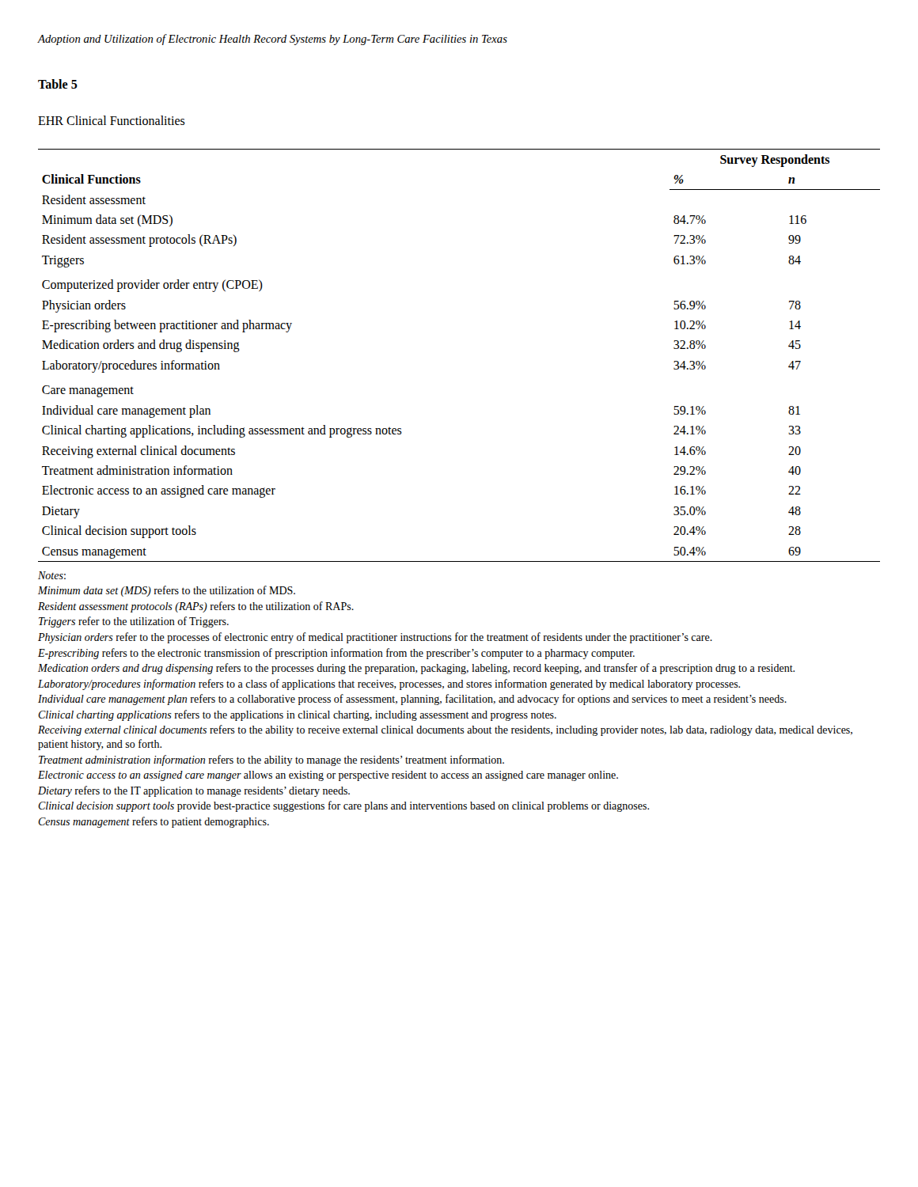Adoption and Utilization of Electronic Health Record Systems by Long-Term Care Facilities in Texas
Table 5
EHR Clinical Functionalities
| Clinical Functions | Survey Respondents |
| --- | --- |
| % | n |
| Resident assessment | | |
| Minimum data set (MDS) | 84.7% | 116 |
| Resident assessment protocols (RAPs) | 72.3% | 99 |
| Triggers | 61.3% | 84 |
| Computerized provider order entry (CPOE) | | |
| Physician orders | 56.9% | 78 |
| E-prescribing between practitioner and pharmacy | 10.2% | 14 |
| Medication orders and drug dispensing | 32.8% | 45 |
| Laboratory/procedures information | 34.3% | 47 |
| Care management | | |
| Individual care management plan | 59.1% | 81 |
| Clinical charting applications, including assessment and progress notes | 24.1% | 33 |
| Receiving external clinical documents | 14.6% | 20 |
| Treatment administration information | 29.2% | 40 |
| Electronic access to an assigned care manager | 16.1% | 22 |
| Dietary | 35.0% | 48 |
| Clinical decision support tools | 20.4% | 28 |
| Census management | 50.4% | 69 |
Notes:
Minimum data set (MDS) refers to the utilization of MDS.
Resident assessment protocols (RAPs) refers to the utilization of RAPs.
Triggers refer to the utilization of Triggers.
Physician orders refer to the processes of electronic entry of medical practitioner instructions for the treatment of residents under the practitioner’s care.
E-prescribing refers to the electronic transmission of prescription information from the prescriber’s computer to a pharmacy computer.
Medication orders and drug dispensing refers to the processes during the preparation, packaging, labeling, record keeping, and transfer of a prescription drug to a resident.
Laboratory/procedures information refers to a class of applications that receives, processes, and stores information generated by medical laboratory processes.
Individual care management plan refers to a collaborative process of assessment, planning, facilitation, and advocacy for options and services to meet a resident’s needs.
Clinical charting applications refers to the applications in clinical charting, including assessment and progress notes.
Receiving external clinical documents refers to the ability to receive external clinical documents about the residents, including provider notes, lab data, radiology data, medical devices, patient history, and so forth.
Treatment administration information refers to the ability to manage the residents’ treatment information.
Electronic access to an assigned care manger allows an existing or perspective resident to access an assigned care manager online.
Dietary refers to the IT application to manage residents’ dietary needs.
Clinical decision support tools provide best-practice suggestions for care plans and interventions based on clinical problems or diagnoses.
Census management refers to patient demographics.